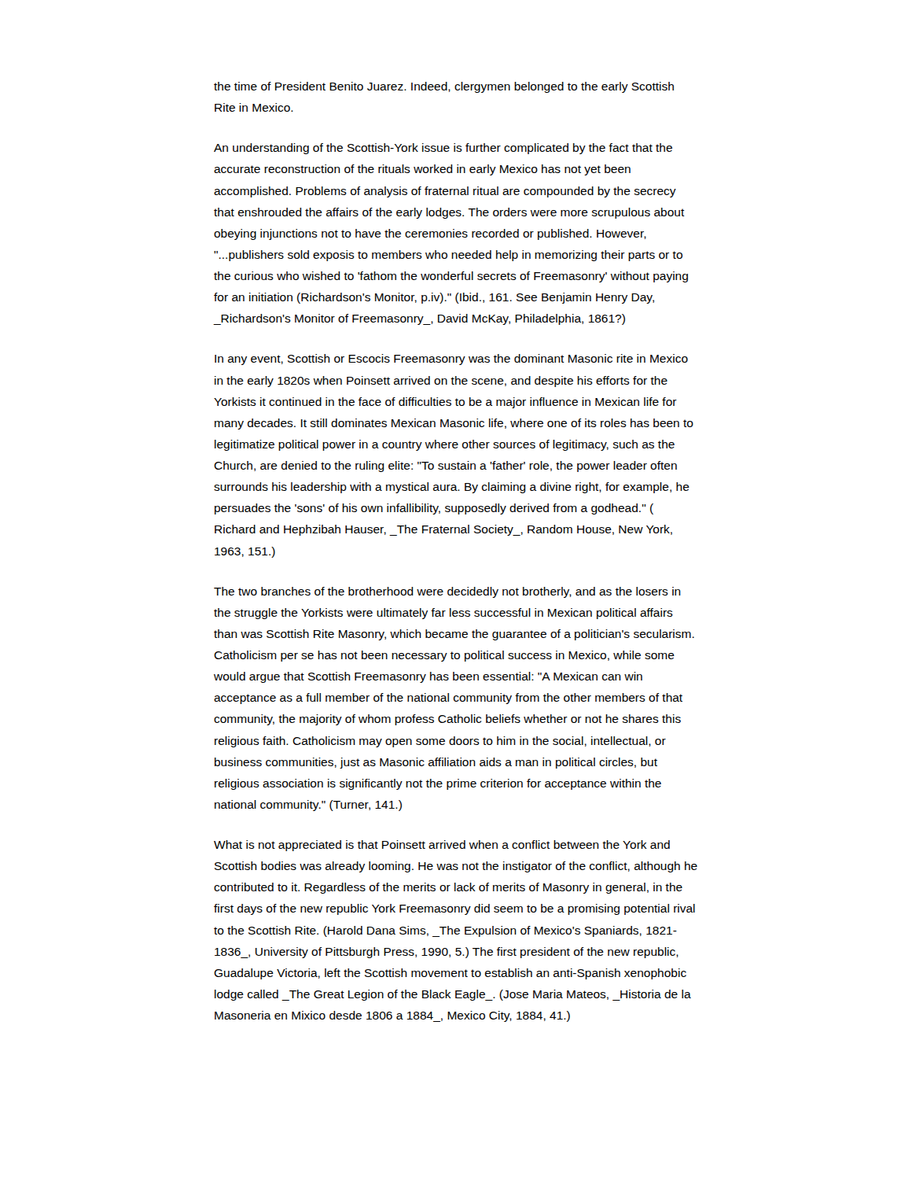the time of President Benito Juarez. Indeed, clergymen belonged to the early Scottish Rite in Mexico.
An understanding of the Scottish-York issue is further complicated by the fact that the accurate reconstruction of the rituals worked in early Mexico has not yet been accomplished. Problems of analysis of fraternal ritual are compounded by the secrecy that enshrouded the affairs of the early lodges. The orders were more scrupulous about obeying injunctions not to have the ceremonies recorded or published. However, "...publishers sold exposis to members who needed help in memorizing their parts or to the curious who wished to 'fathom the wonderful secrets of Freemasonry' without paying for an initiation (Richardson's Monitor, p.iv)." (Ibid., 161. See Benjamin Henry Day, _Richardson's Monitor of Freemasonry_, David McKay, Philadelphia, 1861?)
In any event, Scottish or Escocis Freemasonry was the dominant Masonic rite in Mexico in the early 1820s when Poinsett arrived on the scene, and despite his efforts for the Yorkists it continued in the face of difficulties to be a major influence in Mexican life for many decades. It still dominates Mexican Masonic life, where one of its roles has been to legitimatize political power in a country where other sources of legitimacy, such as the Church, are denied to the ruling elite: "To sustain a 'father' role, the power leader often surrounds his leadership with a mystical aura. By claiming a divine right, for example, he persuades the 'sons' of his own infallibility, supposedly derived from a godhead." ( Richard and Hephzibah Hauser, _The Fraternal Society_, Random House, New York, 1963, 151.)
The two branches of the brotherhood were decidedly not brotherly, and as the losers in the struggle the Yorkists were ultimately far less successful in Mexican political affairs than was Scottish Rite Masonry, which became the guarantee of a politician's secularism. Catholicism per se has not been necessary to political success in Mexico, while some would argue that Scottish Freemasonry has been essential: "A Mexican can win acceptance as a full member of the national community from the other members of that community, the majority of whom profess Catholic beliefs whether or not he shares this religious faith. Catholicism may open some doors to him in the social, intellectual, or business communities, just as Masonic affiliation aids a man in political circles, but religious association is significantly not the prime criterion for acceptance within the national community." (Turner, 141.)
What is not appreciated is that Poinsett arrived when a conflict between the York and Scottish bodies was already looming. He was not the instigator of the conflict, although he contributed to it. Regardless of the merits or lack of merits of Masonry in general, in the first days of the new republic York Freemasonry did seem to be a promising potential rival to the Scottish Rite. (Harold Dana Sims, _The Expulsion of Mexico's Spaniards, 1821-1836_, University of Pittsburgh Press, 1990, 5.) The first president of the new republic, Guadalupe Victoria, left the Scottish movement to establish an anti-Spanish xenophobic lodge called _The Great Legion of the Black Eagle_. (Jose Maria Mateos, _Historia de la Masoneria en Mixico desde 1806 a 1884_, Mexico City, 1884, 41.)